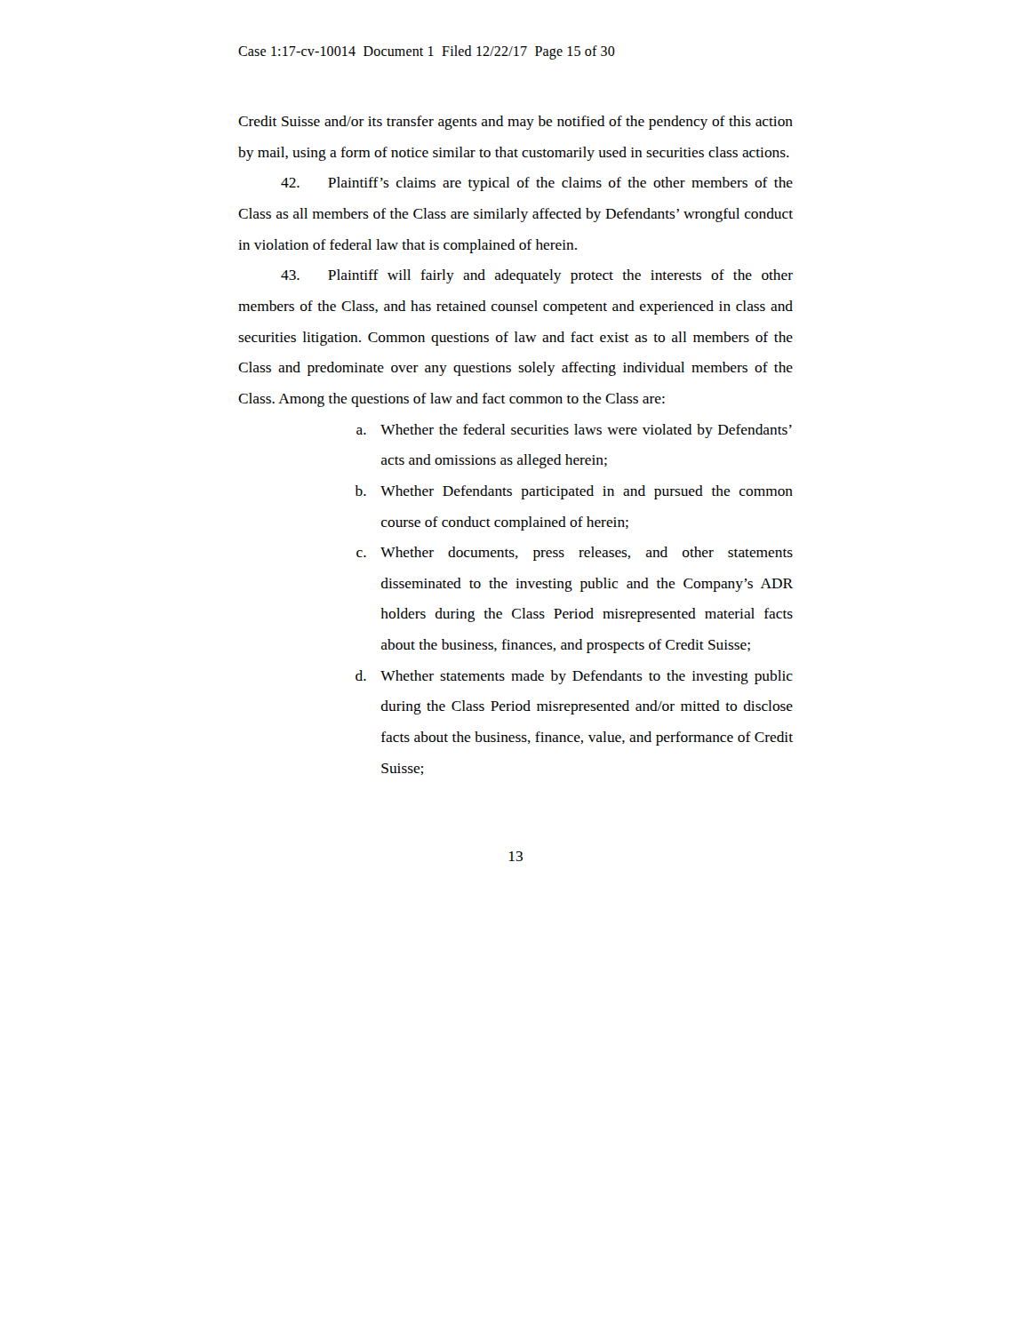Case 1:17-cv-10014 Document 1 Filed 12/22/17 Page 15 of 30
Credit Suisse and/or its transfer agents and may be notified of the pendency of this action by mail, using a form of notice similar to that customarily used in securities class actions.
42. Plaintiff’s claims are typical of the claims of the other members of the Class as all members of the Class are similarly affected by Defendants’ wrongful conduct in violation of federal law that is complained of herein.
43. Plaintiff will fairly and adequately protect the interests of the other members of the Class, and has retained counsel competent and experienced in class and securities litigation. Common questions of law and fact exist as to all members of the Class and predominate over any questions solely affecting individual members of the Class. Among the questions of law and fact common to the Class are:
Whether the federal securities laws were violated by Defendants’ acts and omissions as alleged herein;
Whether Defendants participated in and pursued the common course of conduct complained of herein;
Whether documents, press releases, and other statements disseminated to the investing public and the Company’s ADR holders during the Class Period misrepresented material facts about the business, finances, and prospects of Credit Suisse;
Whether statements made by Defendants to the investing public during the Class Period misrepresented and/or mitted to disclose facts about the business, finance, value, and performance of Credit Suisse;
13